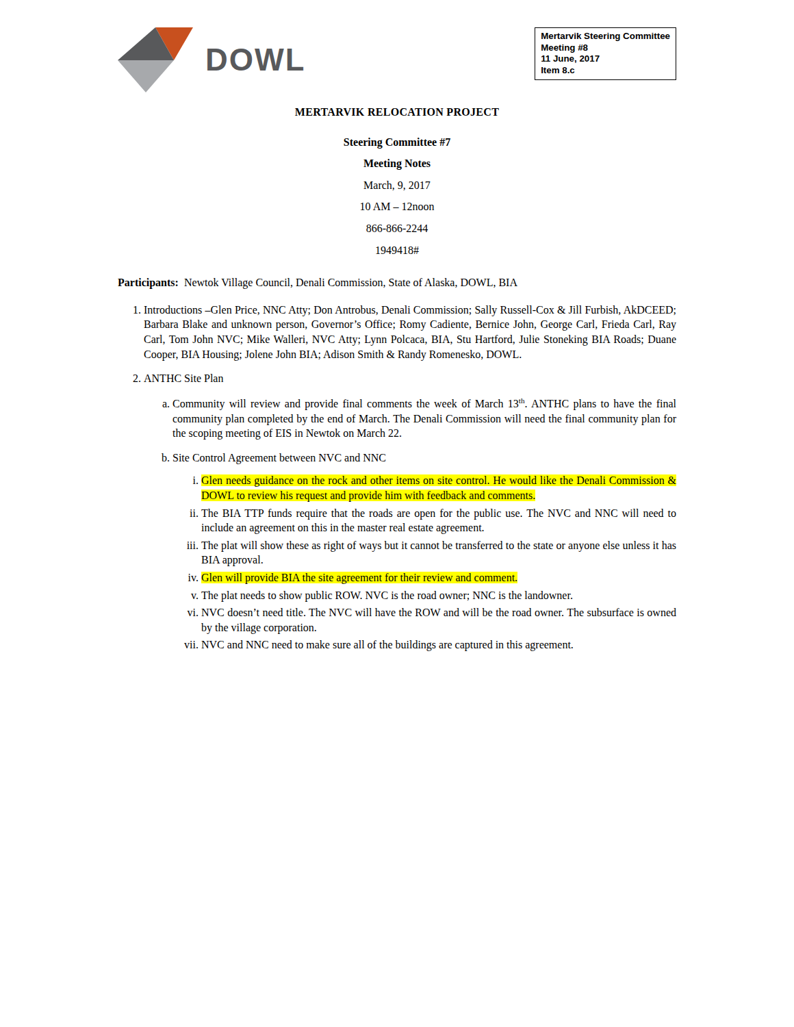DOWL
Mertarvik Steering Committee
Meeting #8
11 June, 2017
Item 8.c
MERTARVIK RELOCATION PROJECT
Steering Committee #7
Meeting Notes
March, 9, 2017
10 AM – 12noon
866-866-2244
1949418#
Participants: Newtok Village Council, Denali Commission, State of Alaska, DOWL, BIA
Introductions –Glen Price, NNC Atty; Don Antrobus, Denali Commission; Sally Russell-Cox & Jill Furbish, AkDCEED; Barbara Blake and unknown person, Governor’s Office; Romy Cadiente, Bernice John, George Carl, Frieda Carl, Ray Carl, Tom John NVC; Mike Walleri, NVC Atty; Lynn Polcaca, BIA, Stu Hartford, Julie Stoneking BIA Roads; Duane Cooper, BIA Housing; Jolene John BIA; Adison Smith & Randy Romenesko, DOWL.
ANTHC Site Plan
Community will review and provide final comments the week of March 13th. ANTHC plans to have the final community plan completed by the end of March. The Denali Commission will need the final community plan for the scoping meeting of EIS in Newtok on March 22.
Site Control Agreement between NVC and NNC
Glen needs guidance on the rock and other items on site control. He would like the Denali Commission & DOWL to review his request and provide him with feedback and comments.
The BIA TTP funds require that the roads are open for the public use. The NVC and NNC will need to include an agreement on this in the master real estate agreement.
The plat will show these as right of ways but it cannot be transferred to the state or anyone else unless it has BIA approval.
Glen will provide BIA the site agreement for their review and comment.
The plat needs to show public ROW. NVC is the road owner; NNC is the landowner.
NVC doesn’t need title. The NVC will have the ROW and will be the road owner. The subsurface is owned by the village corporation.
NVC and NNC need to make sure all of the buildings are captured in this agreement.